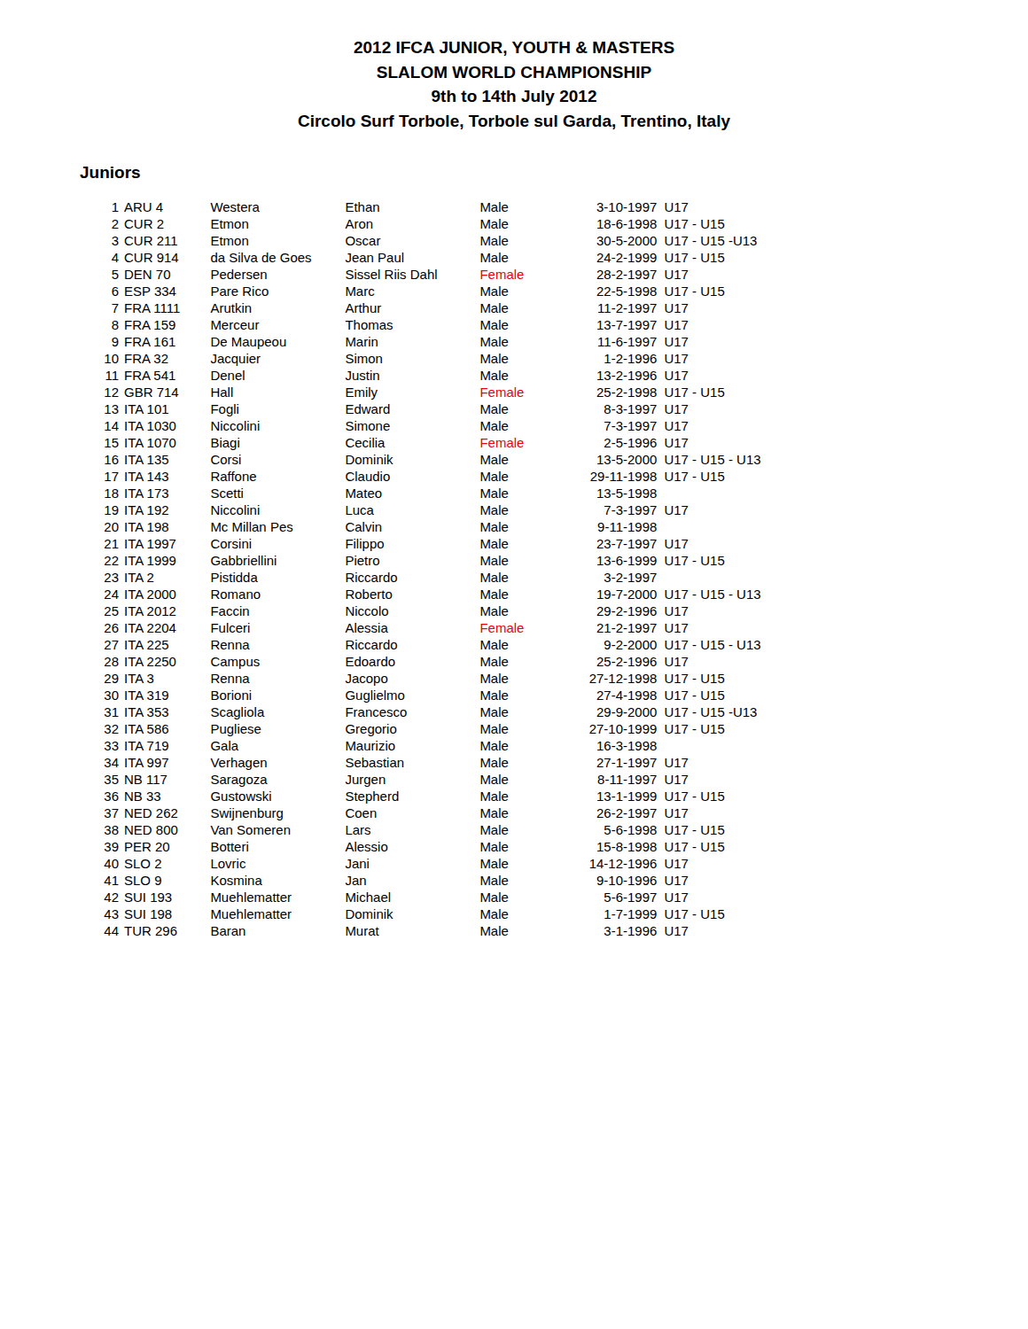2012 IFCA JUNIOR, YOUTH & MASTERS
SLALOM WORLD CHAMPIONSHIP
9th to 14th July 2012
Circolo Surf Torbole, Torbole sul Garda, Trentino, Italy
Juniors
| 1 | ARU 4 | Westera | Ethan | Male | 3-10-1997 | U17 |
| 2 | CUR 2 | Etmon | Aron | Male | 18-6-1998 | U17 - U15 |
| 3 | CUR 211 | Etmon | Oscar | Male | 30-5-2000 | U17 - U15 -U13 |
| 4 | CUR 914 | da Silva de Goes | Jean Paul | Male | 24-2-1999 | U17 - U15 |
| 5 | DEN 70 | Pedersen | Sissel Riis Dahl | Female | 28-2-1997 | U17 |
| 6 | ESP 334 | Pare Rico | Marc | Male | 22-5-1998 | U17 - U15 |
| 7 | FRA 1111 | Arutkin | Arthur | Male | 11-2-1997 | U17 |
| 8 | FRA 159 | Merceur | Thomas | Male | 13-7-1997 | U17 |
| 9 | FRA 161 | De Maupeou | Marin | Male | 11-6-1997 | U17 |
| 10 | FRA 32 | Jacquier | Simon | Male | 1-2-1996 | U17 |
| 11 | FRA 541 | Denel | Justin | Male | 13-2-1996 | U17 |
| 12 | GBR 714 | Hall | Emily | Female | 25-2-1998 | U17 - U15 |
| 13 | ITA 101 | Fogli | Edward | Male | 8-3-1997 | U17 |
| 14 | ITA 1030 | Niccolini | Simone | Male | 7-3-1997 | U17 |
| 15 | ITA 1070 | Biagi | Cecilia | Female | 2-5-1996 | U17 |
| 16 | ITA 135 | Corsi | Dominik | Male | 13-5-2000 | U17 - U15 - U13 |
| 17 | ITA 143 | Raffone | Claudio | Male | 29-11-1998 | U17 - U15 |
| 18 | ITA 173 | Scetti | Mateo | Male | 13-5-1998 | |
| 19 | ITA 192 | Niccolini | Luca | Male | 7-3-1997 | U17 |
| 20 | ITA 198 | Mc Millan Pes | Calvin | Male | 9-11-1998 | |
| 21 | ITA 1997 | Corsini | Filippo | Male | 23-7-1997 | U17 |
| 22 | ITA 1999 | Gabbriellini | Pietro | Male | 13-6-1999 | U17 - U15 |
| 23 | ITA 2 | Pistidda | Riccardo | Male | 3-2-1997 | |
| 24 | ITA 2000 | Romano | Roberto | Male | 19-7-2000 | U17 - U15 - U13 |
| 25 | ITA 2012 | Faccin | Niccolo | Male | 29-2-1996 | U17 |
| 26 | ITA 2204 | Fulceri | Alessia | Female | 21-2-1997 | U17 |
| 27 | ITA 225 | Renna | Riccardo | Male | 9-2-2000 | U17 - U15 - U13 |
| 28 | ITA 2250 | Campus | Edoardo | Male | 25-2-1996 | U17 |
| 29 | ITA 3 | Renna | Jacopo | Male | 27-12-1998 | U17 - U15 |
| 30 | ITA 319 | Borioni | Guglielmo | Male | 27-4-1998 | U17 - U15 |
| 31 | ITA 353 | Scagliola | Francesco | Male | 29-9-2000 | U17 - U15 -U13 |
| 32 | ITA 586 | Pugliese | Gregorio | Male | 27-10-1999 | U17 - U15 |
| 33 | ITA 719 | Gala | Maurizio | Male | 16-3-1998 | |
| 34 | ITA 997 | Verhagen | Sebastian | Male | 27-1-1997 | U17 |
| 35 | NB 117 | Saragoza | Jurgen | Male | 8-11-1997 | U17 |
| 36 | NB 33 | Gustowski | Stepherd | Male | 13-1-1999 | U17 - U15 |
| 37 | NED 262 | Swijnenburg | Coen | Male | 26-2-1997 | U17 |
| 38 | NED 800 | Van Someren | Lars | Male | 5-6-1998 | U17 - U15 |
| 39 | PER 20 | Botteri | Alessio | Male | 15-8-1998 | U17 - U15 |
| 40 | SLO 2 | Lovric | Jani | Male | 14-12-1996 | U17 |
| 41 | SLO 9 | Kosmina | Jan | Male | 9-10-1996 | U17 |
| 42 | SUI 193 | Muehlematter | Michael | Male | 5-6-1997 | U17 |
| 43 | SUI 198 | Muehlematter | Dominik | Male | 1-7-1999 | U17 - U15 |
| 44 | TUR 296 | Baran | Murat | Male | 3-1-1996 | U17 |